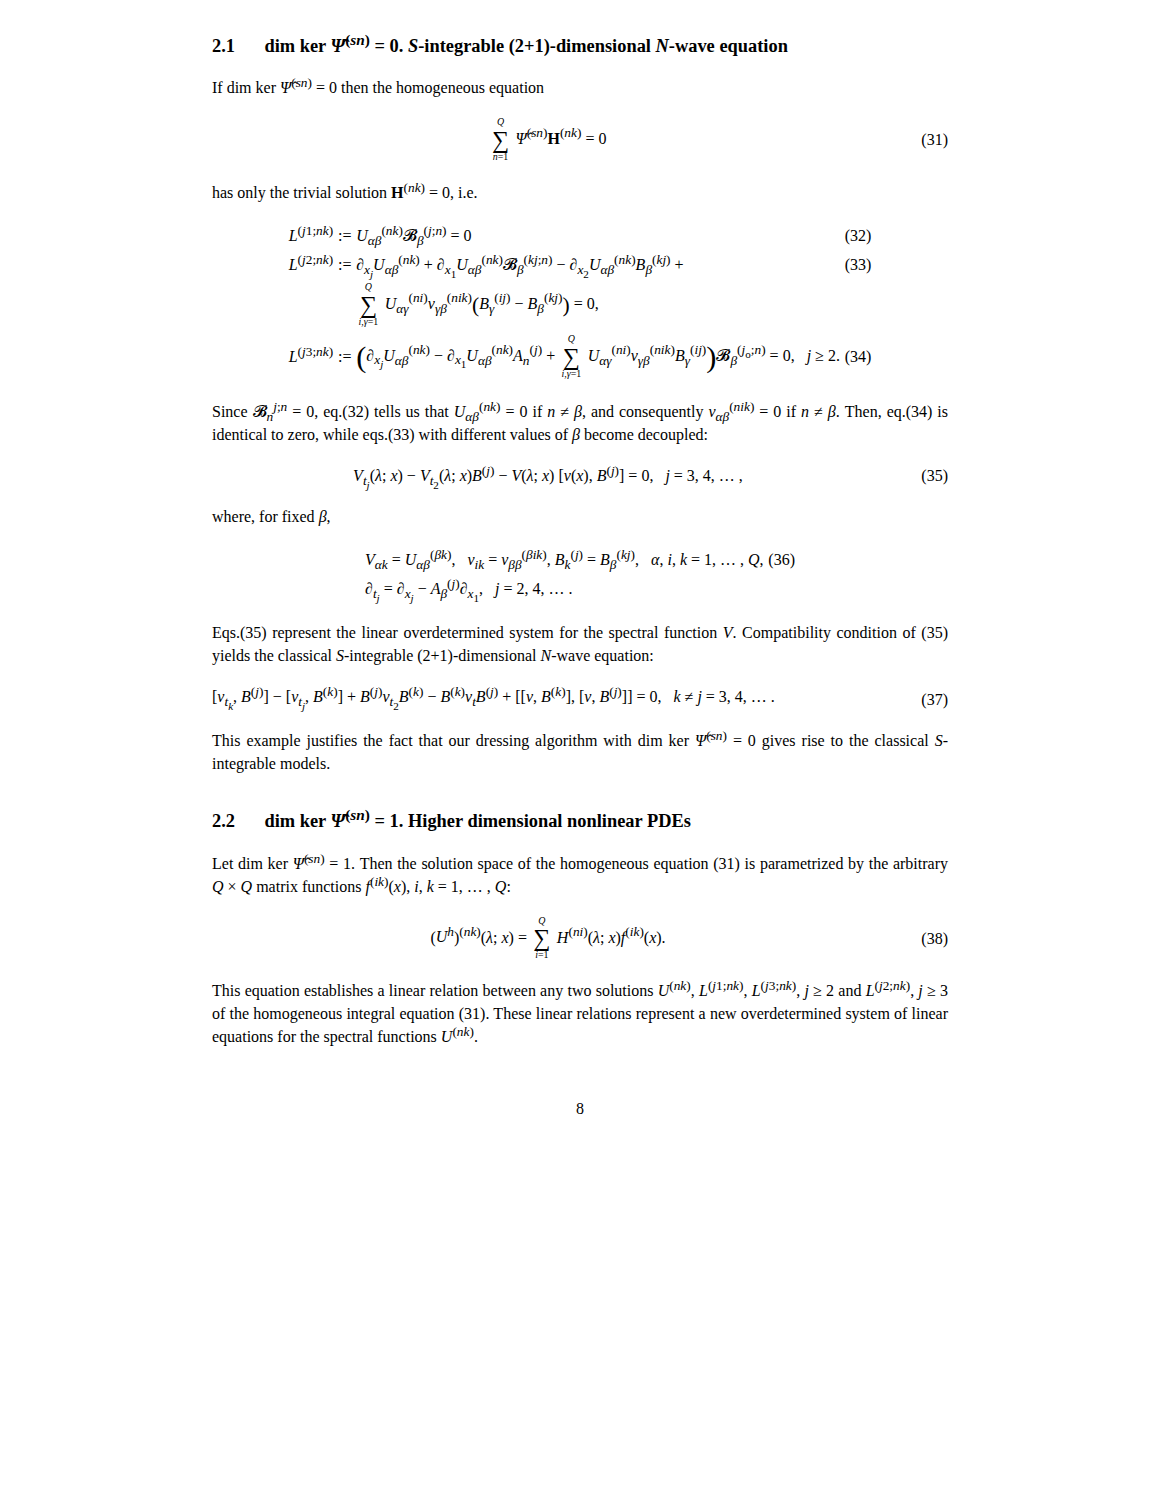2.1 dim ker Ψ̂(sn) = 0. S-integrable (2+1)-dimensional N-wave equation
If dim ker Ψ̂(sn) = 0 then the homogeneous equation
Q∑n=1 Ψ̂(sn)H(nk) = 0
(31)
has only the trivial solution H(nk) = 0, i.e.
| L ( j 1; nk ) | := | U αβ ( nk ) 𝓑 β ( j ; n ) = 0 | (32) |
| L ( j 2; nk ) | := | ∂ x j U αβ ( nk ) + ∂ x 1 U αβ ( nk ) 𝓑 β ( kj ; n ) − ∂ x 2 U αβ ( nk ) B β ( kj ) + | (33) |
| | | Q ∑ i , γ =1 U αγ ( ni ) v γβ ( nik ) ( B γ ( ij ) − B β ( kj ) ) = 0, | |
| L ( j 3; nk ) | := | ( ∂ x j U αβ ( nk ) − ∂ x 1 U αβ ( nk ) A n ( j ) + Q ∑ i , γ =1 U αγ ( ni ) v γβ ( nik ) B γ ( ij ) ) 𝓑 β ( j o ; n ) = 0, j ≥ 2. | (34) |
Since 𝓑nj;n = 0, eq.(32) tells us that Uαβ(nk) = 0 if n ≠ β, and consequently vαβ(nik) = 0 if n ≠ β. Then, eq.(34) is identical to zero, while eqs.(33) with different values of β become decoupled:
Vtj(λ; x) − Vt2(λ; x)B(j) − V(λ; x) [v(x), B(j)] = 0, j = 3, 4, … ,
(35)
where, for fixed β,
| V αk = U αβ ( βk ) , v ik = v ββ ( βik ) , B k ( j ) = B β ( kj ) , α , i , k = 1, … , Q , | (36) |
| ∂ t j = ∂ x j − A β ( j ) ∂ x 1 , j = 2, 4, … . | |
Eqs.(35) represent the linear overdetermined system for the spectral function V. Compatibility condition of (35) yields the classical S-integrable (2+1)-dimensional N-wave equation:
[vtk, B(j)] − [vtj, B(k)] + B(j)vt2B(k) − B(k)vtB(j) + [[v, B(k)], [v, B(j)]] = 0, k ≠ j = 3, 4, … .
(37)
This example justifies the fact that our dressing algorithm with dim ker Ψ̂(sn) = 0 gives rise to the classical S-integrable models.
2.2 dim ker Ψ̂(sn) = 1. Higher dimensional nonlinear PDEs
Let dim ker Ψ̂(sn) = 1. Then the solution space of the homogeneous equation (31) is parametrized by the arbitrary Q × Q matrix functions f(ik)(x), i, k = 1, … , Q:
(Uh)(nk)(λ; x) = Q∑i=1 H(ni)(λ; x)f(ik)(x).
(38)
This equation establishes a linear relation between any two solutions U(nk), L(j1;nk), L(j3;nk), j ≥ 2 and L(j2;nk), j ≥ 3 of the homogeneous integral equation (31). These linear relations represent a new overdetermined system of linear equations for the spectral functions U(nk).
8